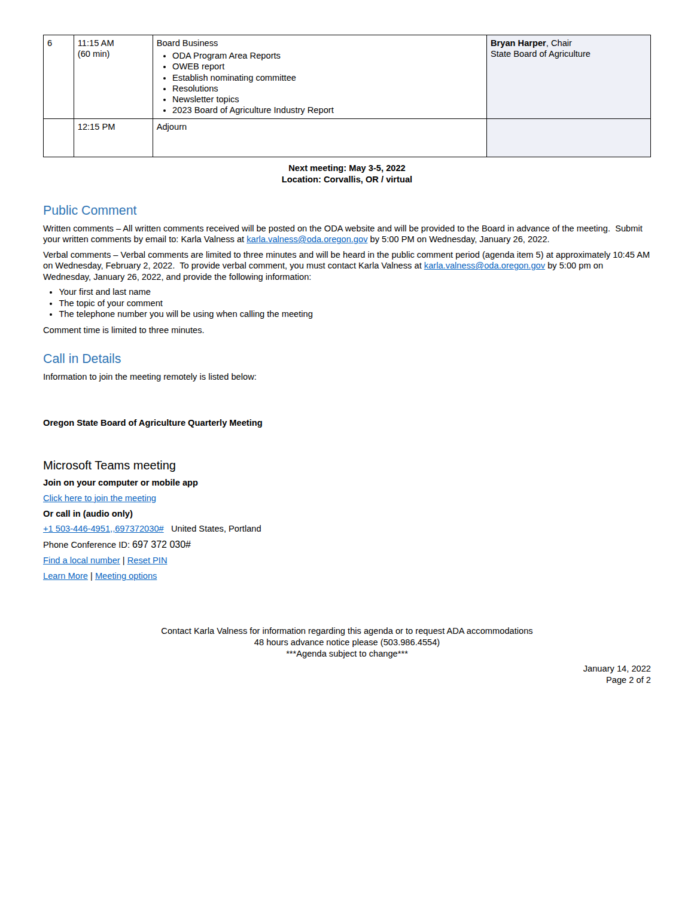| 6 | 11:15 AM (60 min) | Board Business ODA Program Area Reports OWEB report Establish nominating committee Resolutions Newsletter topics 2023 Board of Agriculture Industry Report | Bryan Harper , Chair State Board of Agriculture |
| | 12:15 PM | Adjourn | |
Next meeting: May 3-5, 2022
Location: Corvallis, OR / virtual
Public Comment
Written comments – All written comments received will be posted on the ODA website and will be provided to the Board in advance of the meeting. Submit your written comments by email to: Karla Valness at karla.valness@oda.oregon.gov by 5:00 PM on Wednesday, January 26, 2022.
Verbal comments – Verbal comments are limited to three minutes and will be heard in the public comment period (agenda item 5) at approximately 10:45 AM on Wednesday, February 2, 2022. To provide verbal comment, you must contact Karla Valness at karla.valness@oda.oregon.gov by 5:00 pm on Wednesday, January 26, 2022, and provide the following information:
Your first and last name
The topic of your comment
The telephone number you will be using when calling the meeting
Comment time is limited to three minutes.
Call in Details
Information to join the meeting remotely is listed below:
Oregon State Board of Agriculture Quarterly Meeting
Microsoft Teams meeting
Join on your computer or mobile app
Click here to join the meeting
Or call in (audio only)
+1 503-446-4951,,697372030# United States, Portland
Phone Conference ID: 697 372 030#
Find a local number | Reset PIN
Learn More | Meeting options
Contact Karla Valness for information regarding this agenda or to request ADA accommodations
48 hours advance notice please (503.986.4554)
***Agenda subject to change***
January 14, 2022
Page 2 of 2